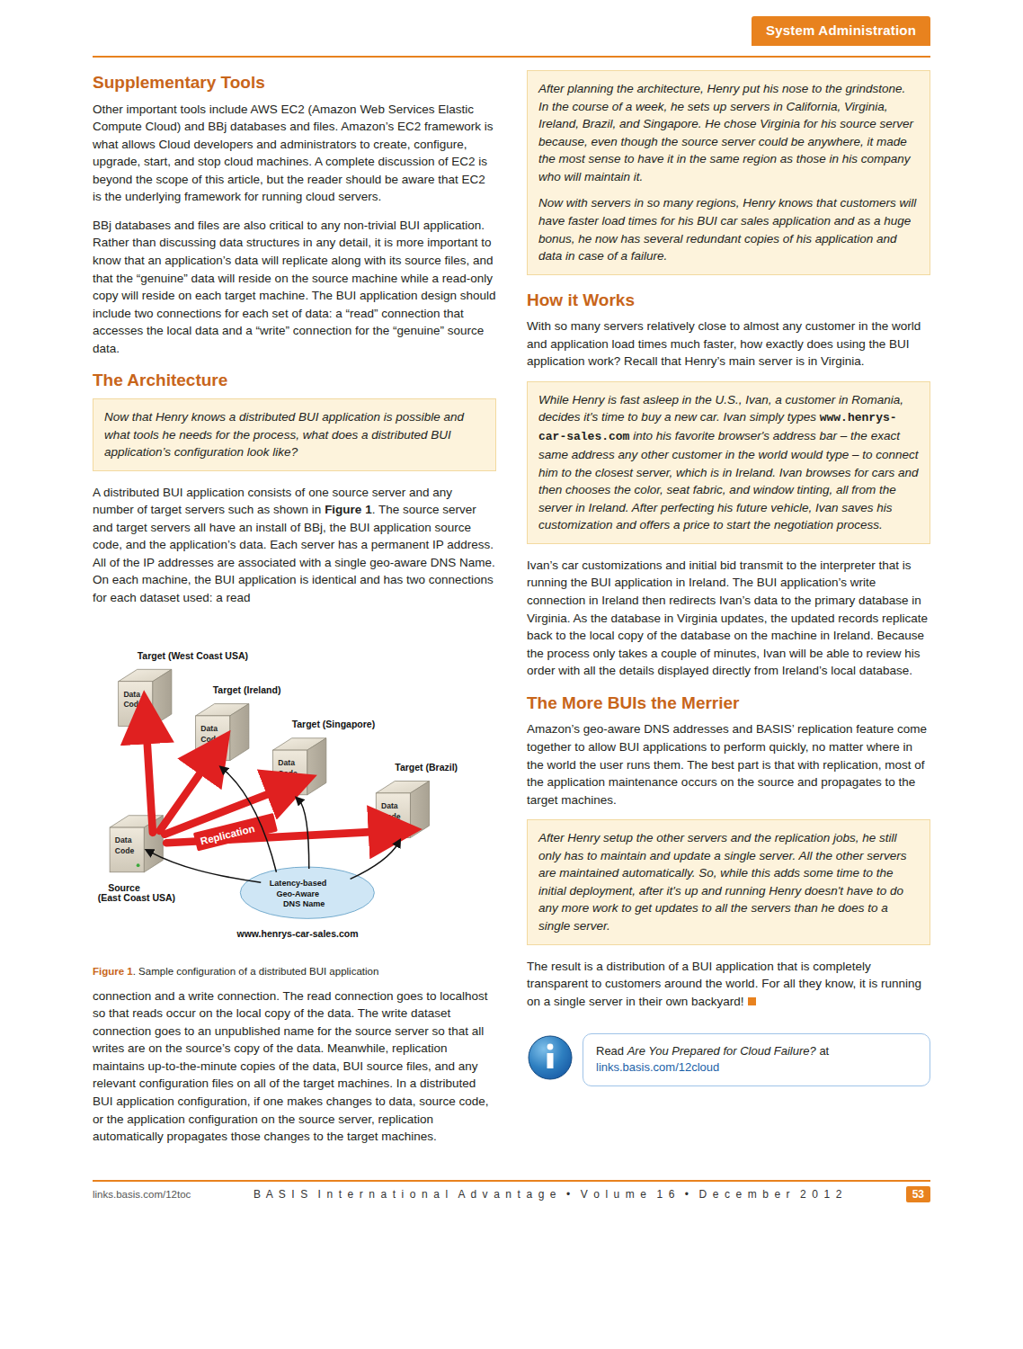System Administration
Supplementary Tools
Other important tools include AWS EC2 (Amazon Web Services Elastic Compute Cloud) and BBj databases and files. Amazon’s EC2 framework is what allows Cloud developers and administrators to create, configure, upgrade, start, and stop cloud machines. A complete discussion of EC2 is beyond the scope of this article, but the reader should be aware that EC2 is the underlying framework for running cloud servers.
BBj databases and files are also critical to any non-trivial BUI application. Rather than discussing data structures in any detail, it is more important to know that an application’s data will replicate along with its source files, and that the “genuine” data will reside on the source machine while a read-only copy will reside on each target machine. The BUI application design should include two connections for each set of data: a “read” connection that accesses the local data and a “write” connection for the “genuine” source data.
The Architecture
Now that Henry knows a distributed BUI application is possible and what tools he needs for the process, what does a distributed BUI application’s configuration look like?
A distributed BUI application consists of one source server and any number of target servers such as shown in Figure 1. The source server and target servers all have an install of BBj, the BUI application source code, and the application’s data. Each server has a permanent IP address. All of the IP addresses are associated with a single geo-aware DNS Name. On each machine, the BUI application is identical and has two connections for each dataset used: a read
Data Code Target (West Coast USA) Data Code Target (Ireland) Data Code Target (Singapore) Data Code Target (Brazil) Data Code Source (East Coast USA) Replication Latency-based Geo-Aware DNS Name www.henrys-car-sales.com
Figure 1. Sample configuration of a distributed BUI application
connection and a write connection. The read connection goes to localhost so that reads occur on the local copy of the data. The write dataset connection goes to an unpublished name for the source server so that all writes are on the source’s copy of the data. Meanwhile, replication maintains up-to-the-minute copies of the data, BUI source files, and any relevant configuration files on all of the target machines. In a distributed BUI application configuration, if one makes changes to data, source code, or the application configuration on the source server, replication automatically propagates those changes to the target machines.
After planning the architecture, Henry put his nose to the grindstone. In the course of a week, he sets up servers in California, Virginia, Ireland, Brazil, and Singapore. He chose Virginia for his source server because, even though the source server could be anywhere, it made the most sense to have it in the same region as those in his company who will maintain it.
Now with servers in so many regions, Henry knows that customers will have faster load times for his BUI car sales application and as a huge bonus, he now has several redundant copies of his application and data in case of a failure.
How it Works
With so many servers relatively close to almost any customer in the world and application load times much faster, how exactly does using the BUI application work? Recall that Henry’s main server is in Virginia.
While Henry is fast asleep in the U.S., Ivan, a customer in Romania, decides it's time to buy a new car. Ivan simply types www.henrys-car-sales.com into his favorite browser's address bar – the exact same address any other customer in the world would type – to connect him to the closest server, which is in Ireland. Ivan browses for cars and then chooses the color, seat fabric, and window tinting, all from the server in Ireland. After perfecting his future vehicle, Ivan saves his customization and offers a price to start the negotiation process.
Ivan’s car customizations and initial bid transmit to the interpreter that is running the BUI application in Ireland. The BUI application’s write connection in Ireland then redirects Ivan’s data to the primary database in Virginia. As the database in Virginia updates, the updated records replicate back to the local copy of the database on the machine in Ireland. Because the process only takes a couple of minutes, Ivan will be able to review his order with all the details displayed directly from Ireland’s local database.
The More BUIs the Merrier
Amazon’s geo-aware DNS addresses and BASIS’ replication feature come together to allow BUI applications to perform quickly, no matter where in the world the user runs them. The best part is that with replication, most of the application maintenance occurs on the source and propagates to the target machines.
After Henry setup the other servers and the replication jobs, he still only has to maintain and update a single server. All the other servers are maintained automatically. So, while this adds some time to the initial deployment, after it's up and running Henry doesn't have to do any more work to get updates to all the servers than he does to a single server.
The result is a distribution of a BUI application that is completely transparent to customers around the world. For all they know, it is running on a single server in their own backyard!
Read Are You Prepared for Cloud Failure? at
links.basis.com/12cloud
links.basis.com/12toc
B A S I S I n t e r n a t i o n a l A d v a n t a g e • V o l u m e 1 6 • D e c e m b e r 2 0 1 2
53